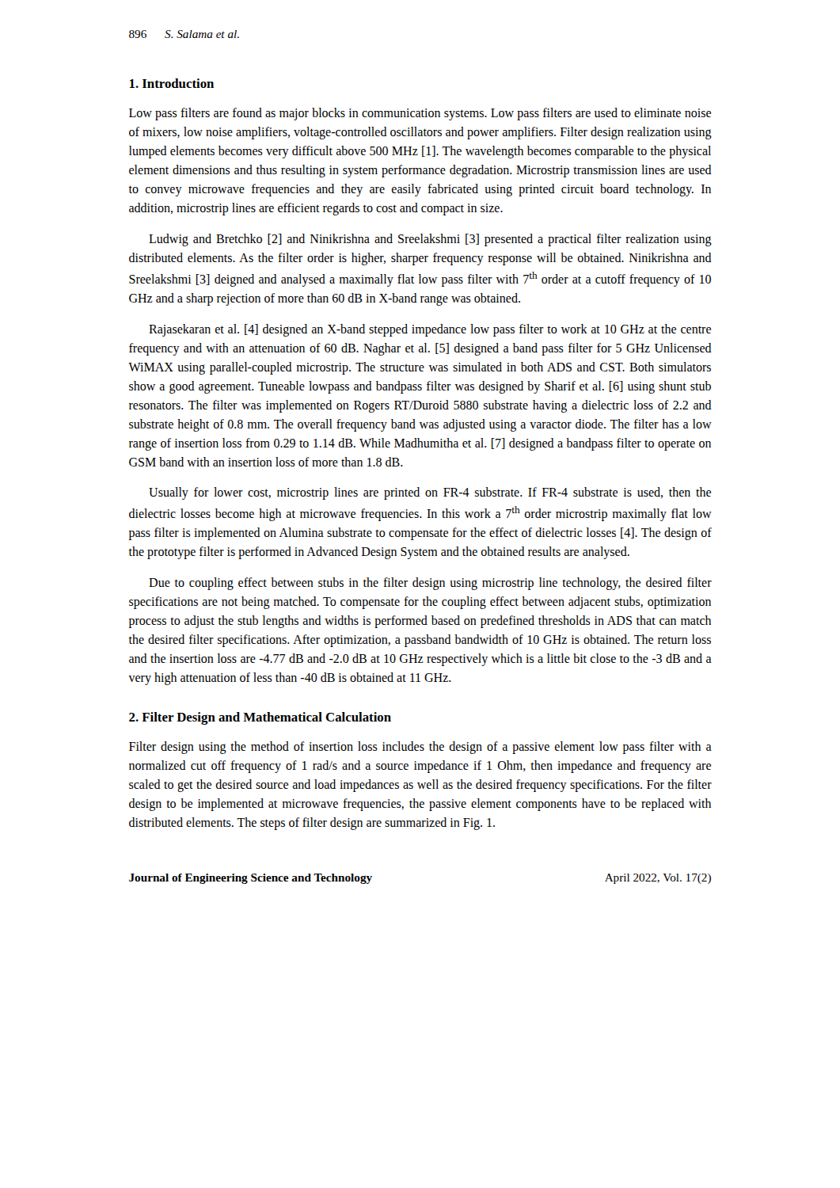896 S. Salama et al.
1. Introduction
Low pass filters are found as major blocks in communication systems. Low pass filters are used to eliminate noise of mixers, low noise amplifiers, voltage-controlled oscillators and power amplifiers. Filter design realization using lumped elements becomes very difficult above 500 MHz [1]. The wavelength becomes comparable to the physical element dimensions and thus resulting in system performance degradation. Microstrip transmission lines are used to convey microwave frequencies and they are easily fabricated using printed circuit board technology. In addition, microstrip lines are efficient regards to cost and compact in size.
Ludwig and Bretchko [2] and Ninikrishna and Sreelakshmi [3] presented a practical filter realization using distributed elements. As the filter order is higher, sharper frequency response will be obtained. Ninikrishna and Sreelakshmi [3] deigned and analysed a maximally flat low pass filter with 7th order at a cutoff frequency of 10 GHz and a sharp rejection of more than 60 dB in X-band range was obtained.
Rajasekaran et al. [4] designed an X-band stepped impedance low pass filter to work at 10 GHz at the centre frequency and with an attenuation of 60 dB. Naghar et al. [5] designed a band pass filter for 5 GHz Unlicensed WiMAX using parallel-coupled microstrip. The structure was simulated in both ADS and CST. Both simulators show a good agreement. Tuneable lowpass and bandpass filter was designed by Sharif et al. [6] using shunt stub resonators. The filter was implemented on Rogers RT/Duroid 5880 substrate having a dielectric loss of 2.2 and substrate height of 0.8 mm. The overall frequency band was adjusted using a varactor diode. The filter has a low range of insertion loss from 0.29 to 1.14 dB. While Madhumitha et al. [7] designed a bandpass filter to operate on GSM band with an insertion loss of more than 1.8 dB.
Usually for lower cost, microstrip lines are printed on FR-4 substrate. If FR-4 substrate is used, then the dielectric losses become high at microwave frequencies. In this work a 7th order microstrip maximally flat low pass filter is implemented on Alumina substrate to compensate for the effect of dielectric losses [4]. The design of the prototype filter is performed in Advanced Design System and the obtained results are analysed.
Due to coupling effect between stubs in the filter design using microstrip line technology, the desired filter specifications are not being matched. To compensate for the coupling effect between adjacent stubs, optimization process to adjust the stub lengths and widths is performed based on predefined thresholds in ADS that can match the desired filter specifications. After optimization, a passband bandwidth of 10 GHz is obtained. The return loss and the insertion loss are -4.77 dB and -2.0 dB at 10 GHz respectively which is a little bit close to the -3 dB and a very high attenuation of less than -40 dB is obtained at 11 GHz.
2. Filter Design and Mathematical Calculation
Filter design using the method of insertion loss includes the design of a passive element low pass filter with a normalized cut off frequency of 1 rad/s and a source impedance if 1 Ohm, then impedance and frequency are scaled to get the desired source and load impedances as well as the desired frequency specifications. For the filter design to be implemented at microwave frequencies, the passive element components have to be replaced with distributed elements. The steps of filter design are summarized in Fig. 1.
Journal of Engineering Science and Technology April 2022, Vol. 17(2)